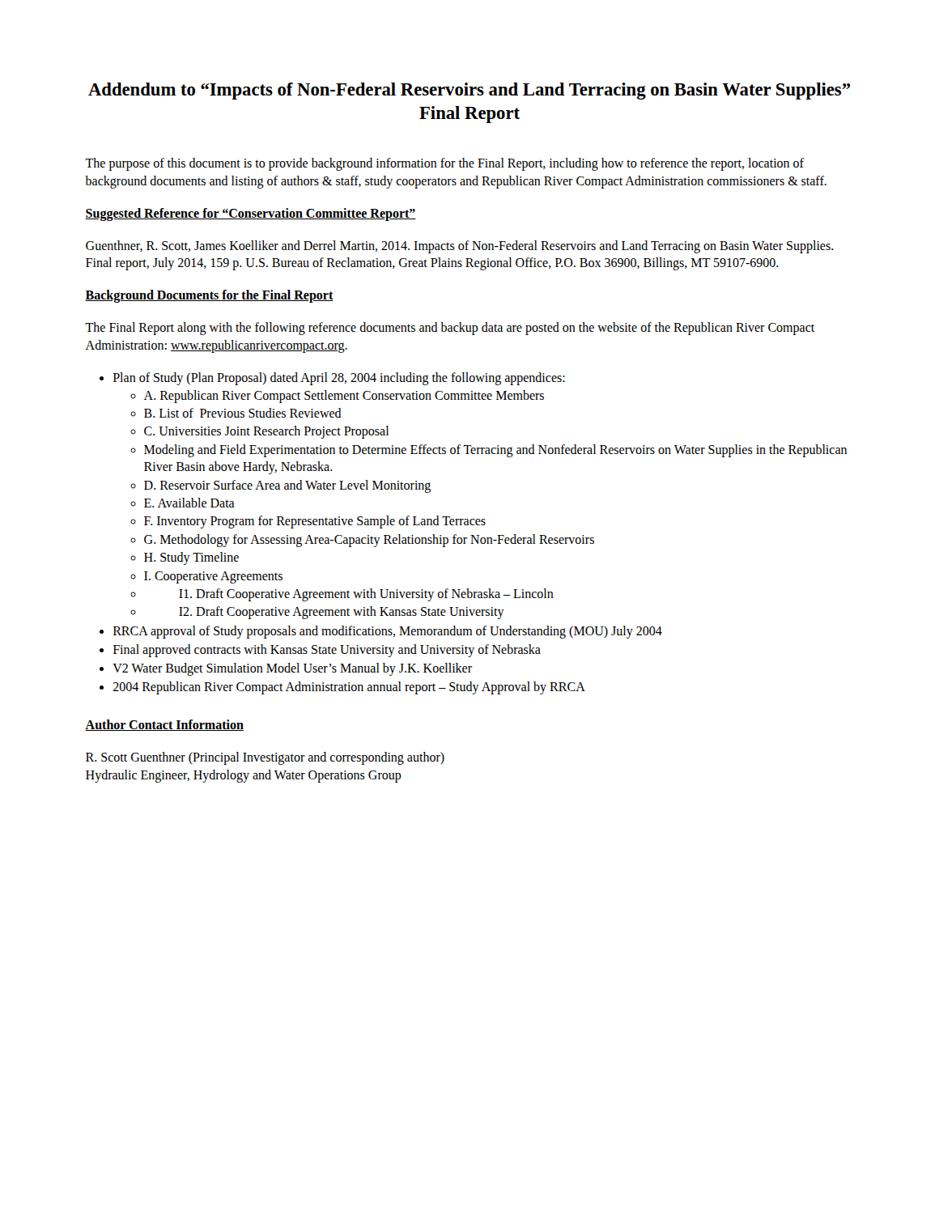Addendum to “Impacts of Non-Federal Reservoirs and Land Terracing on Basin Water Supplies” Final Report
The purpose of this document is to provide background information for the Final Report, including how to reference the report, location of background documents and listing of authors & staff, study cooperators and Republican River Compact Administration commissioners & staff.
Suggested Reference for “Conservation Committee Report”
Guenthner, R. Scott, James Koelliker and Derrel Martin, 2014. Impacts of Non-Federal Reservoirs and Land Terracing on Basin Water Supplies. Final report, July 2014, 159 p. U.S. Bureau of Reclamation, Great Plains Regional Office, P.O. Box 36900, Billings, MT 59107-6900.
Background Documents for the Final Report
The Final Report along with the following reference documents and backup data are posted on the website of the Republican River Compact Administration: www.republicanrivercompact.org.
Plan of Study (Plan Proposal) dated April 28, 2004 including the following appendices:
A. Republican River Compact Settlement Conservation Committee Members
B. List of Previous Studies Reviewed
C. Universities Joint Research Project Proposal
Modeling and Field Experimentation to Determine Effects of Terracing and Nonfederal Reservoirs on Water Supplies in the Republican River Basin above Hardy, Nebraska.
D. Reservoir Surface Area and Water Level Monitoring
E. Available Data
F. Inventory Program for Representative Sample of Land Terraces
G. Methodology for Assessing Area-Capacity Relationship for Non-Federal Reservoirs
H. Study Timeline
I. Cooperative Agreements
I1. Draft Cooperative Agreement with University of Nebraska – Lincoln
I2. Draft Cooperative Agreement with Kansas State University
RRCA approval of Study proposals and modifications, Memorandum of Understanding (MOU) July 2004
Final approved contracts with Kansas State University and University of Nebraska
V2 Water Budget Simulation Model User’s Manual by J.K. Koelliker
2004 Republican River Compact Administration annual report – Study Approval by RRCA
Author Contact Information
R. Scott Guenthner (Principal Investigator and corresponding author)
Hydraulic Engineer, Hydrology and Water Operations Group